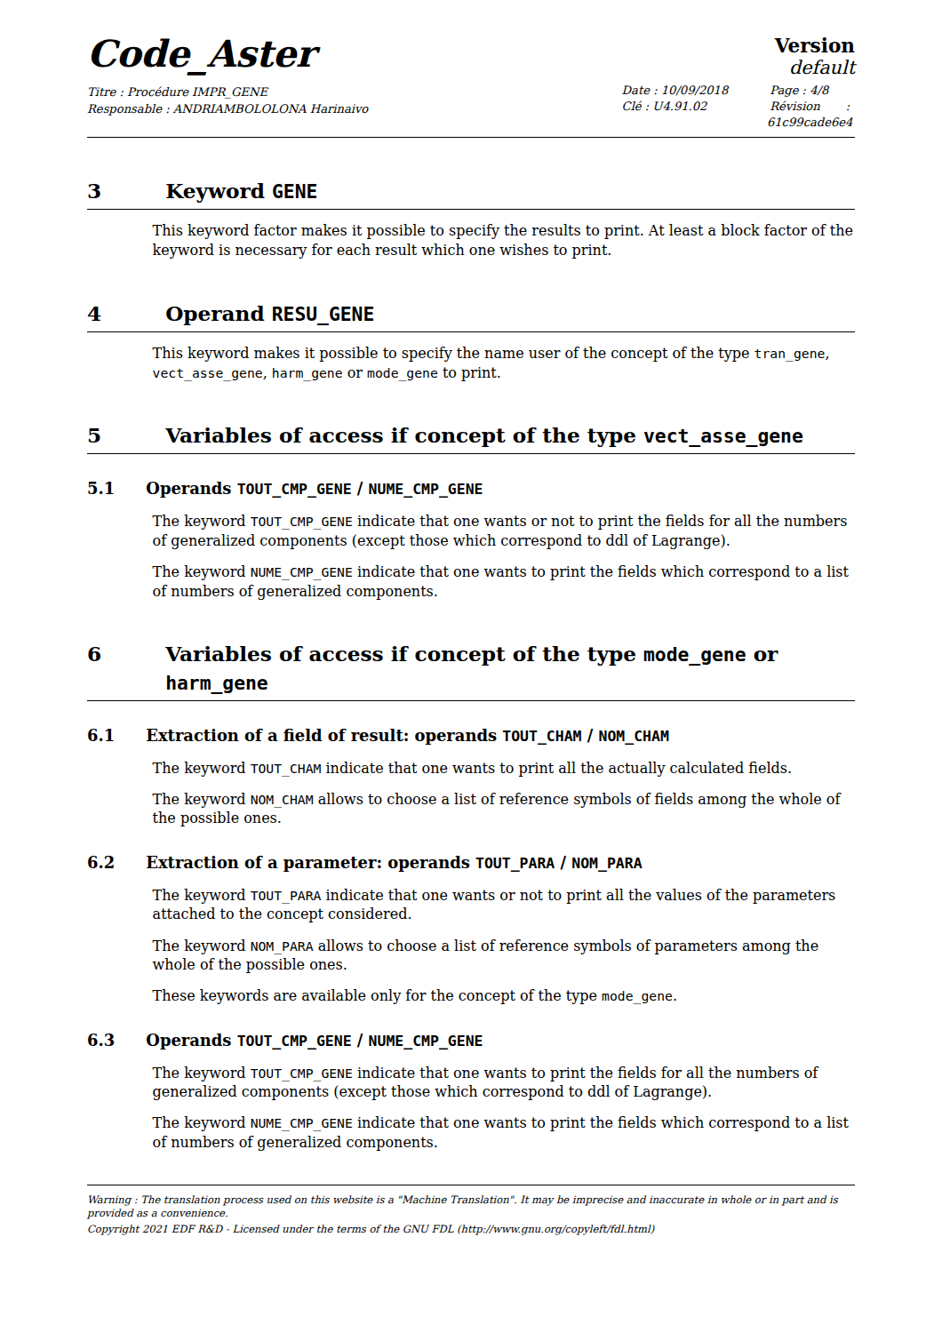Code_Aster
Version
default
Titre : Procédure IMPR_GENE
Responsable : ANDRIAMBOLOLONA Harinaivo
Date : 10/09/2018 Page : 4/8
Clé : U4.91.02 Révision :
61c99cade6e4
3 Keyword GENE
This keyword factor makes it possible to specify the results to print. At least a block factor of the keyword is necessary for each result which one wishes to print.
4 Operand RESU_GENE
This keyword makes it possible to specify the name user of the concept of the type tran_gene, vect_asse_gene, harm_gene or mode_gene to print.
5 Variables of access if concept of the type vect_asse_gene
5.1 Operands TOUT_CMP_GENE / NUME_CMP_GENE
The keyword TOUT_CMP_GENE indicate that one wants or not to print the fields for all the numbers of generalized components (except those which correspond to ddl of Lagrange).
The keyword NUME_CMP_GENE indicate that one wants to print the fields which correspond to a list of numbers of generalized components.
6 Variables of access if concept of the type mode_gene or harm_gene
6.1 Extraction of a field of result: operands TOUT_CHAM / NOM_CHAM
The keyword TOUT_CHAM indicate that one wants to print all the actually calculated fields.
The keyword NOM_CHAM allows to choose a list of reference symbols of fields among the whole of the possible ones.
6.2 Extraction of a parameter: operands TOUT_PARA / NOM_PARA
The keyword TOUT_PARA indicate that one wants or not to print all the values of the parameters attached to the concept considered.
The keyword NOM_PARA allows to choose a list of reference symbols of parameters among the whole of the possible ones.
These keywords are available only for the concept of the type mode_gene.
6.3 Operands TOUT_CMP_GENE / NUME_CMP_GENE
The keyword TOUT_CMP_GENE indicate that one wants to print the fields for all the numbers of generalized components (except those which correspond to ddl of Lagrange).
The keyword NUME_CMP_GENE indicate that one wants to print the fields which correspond to a list of numbers of generalized components.
Warning : The translation process used on this website is a "Machine Translation". It may be imprecise and inaccurate in whole or in part and is provided as a convenience.
Copyright 2021 EDF R&D - Licensed under the terms of the GNU FDL (http://www.gnu.org/copyleft/fdl.html)